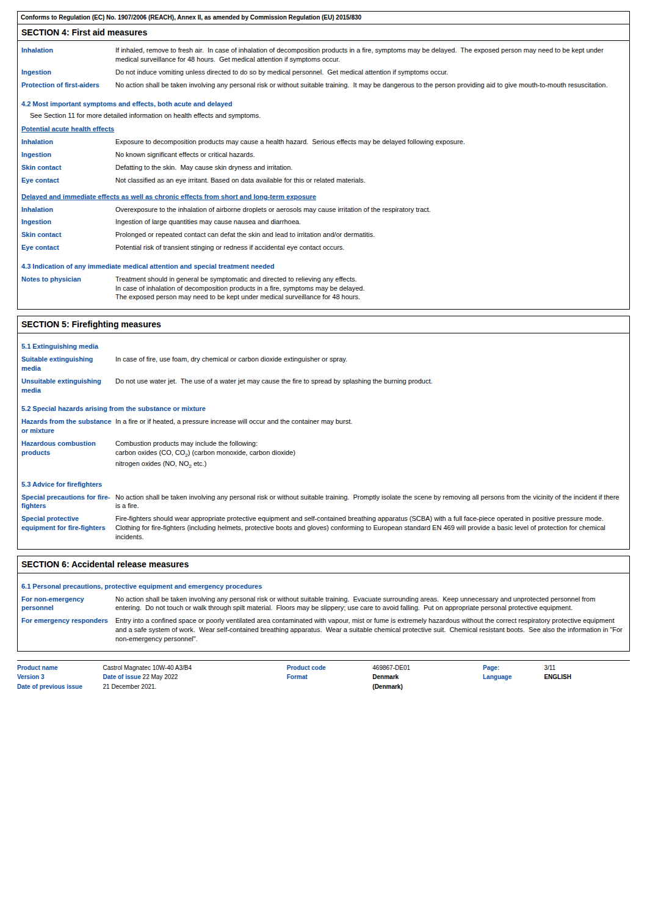Conforms to Regulation (EC) No. 1907/2006 (REACH), Annex II, as amended by Commission Regulation (EU) 2015/830
SECTION 4: First aid measures
| Inhalation | If inhaled, remove to fresh air. In case of inhalation of decomposition products in a fire, symptoms may be delayed. The exposed person may need to be kept under medical surveillance for 48 hours. Get medical attention if symptoms occur. |
| Ingestion | Do not induce vomiting unless directed to do so by medical personnel. Get medical attention if symptoms occur. |
| Protection of first-aiders | No action shall be taken involving any personal risk or without suitable training. It may be dangerous to the person providing aid to give mouth-to-mouth resuscitation. |
4.2 Most important symptoms and effects, both acute and delayed
See Section 11 for more detailed information on health effects and symptoms.
Potential acute health effects
| Inhalation | Exposure to decomposition products may cause a health hazard. Serious effects may be delayed following exposure. |
| Ingestion | No known significant effects or critical hazards. |
| Skin contact | Defatting to the skin. May cause skin dryness and irritation. |
| Eye contact | Not classified as an eye irritant. Based on data available for this or related materials. |
Delayed and immediate effects as well as chronic effects from short and long-term exposure
| Inhalation | Overexposure to the inhalation of airborne droplets or aerosols may cause irritation of the respiratory tract. |
| Ingestion | Ingestion of large quantities may cause nausea and diarrhoea. |
| Skin contact | Prolonged or repeated contact can defat the skin and lead to irritation and/or dermatitis. |
| Eye contact | Potential risk of transient stinging or redness if accidental eye contact occurs. |
4.3 Indication of any immediate medical attention and special treatment needed
| Notes to physician | Treatment should in general be symptomatic and directed to relieving any effects. In case of inhalation of decomposition products in a fire, symptoms may be delayed. The exposed person may need to be kept under medical surveillance for 48 hours. |
SECTION 5: Firefighting measures
5.1 Extinguishing media
| Suitable extinguishing media | In case of fire, use foam, dry chemical or carbon dioxide extinguisher or spray. |
| Unsuitable extinguishing media | Do not use water jet. The use of a water jet may cause the fire to spread by splashing the burning product. |
5.2 Special hazards arising from the substance or mixture
| Hazards from the substance or mixture | In a fire or if heated, a pressure increase will occur and the container may burst. |
| Hazardous combustion products | Combustion products may include the following: carbon oxides (CO, CO 2 ) (carbon monoxide, carbon dioxide) nitrogen oxides (NO, NO 2 etc.) |
5.3 Advice for firefighters
| Special precautions for fire-fighters | No action shall be taken involving any personal risk or without suitable training. Promptly isolate the scene by removing all persons from the vicinity of the incident if there is a fire. |
| Special protective equipment for fire-fighters | Fire-fighters should wear appropriate protective equipment and self-contained breathing apparatus (SCBA) with a full face-piece operated in positive pressure mode. Clothing for fire-fighters (including helmets, protective boots and gloves) conforming to European standard EN 469 will provide a basic level of protection for chemical incidents. |
SECTION 6: Accidental release measures
6.1 Personal precautions, protective equipment and emergency procedures
| For non-emergency personnel | No action shall be taken involving any personal risk or without suitable training. Evacuate surrounding areas. Keep unnecessary and unprotected personnel from entering. Do not touch or walk through spilt material. Floors may be slippery; use care to avoid falling. Put on appropriate personal protective equipment. |
| For emergency responders | Entry into a confined space or poorly ventilated area contaminated with vapour, mist or fume is extremely hazardous without the correct respiratory protective equipment and a safe system of work. Wear self-contained breathing apparatus. Wear a suitable chemical protective suit. Chemical resistant boots. See also the information in "For non-emergency personnel". |
| Product name | Castrol Magnatec 10W-40 A3/B4 | Product code | 469867-DE01 | Page: | 3/11 |
| Version 3 | Date of issue 22 May 2022 | Format | Denmark | Language | ENGLISH |
| Date of previous issue | 21 December 2021. | | (Denmark) | | |